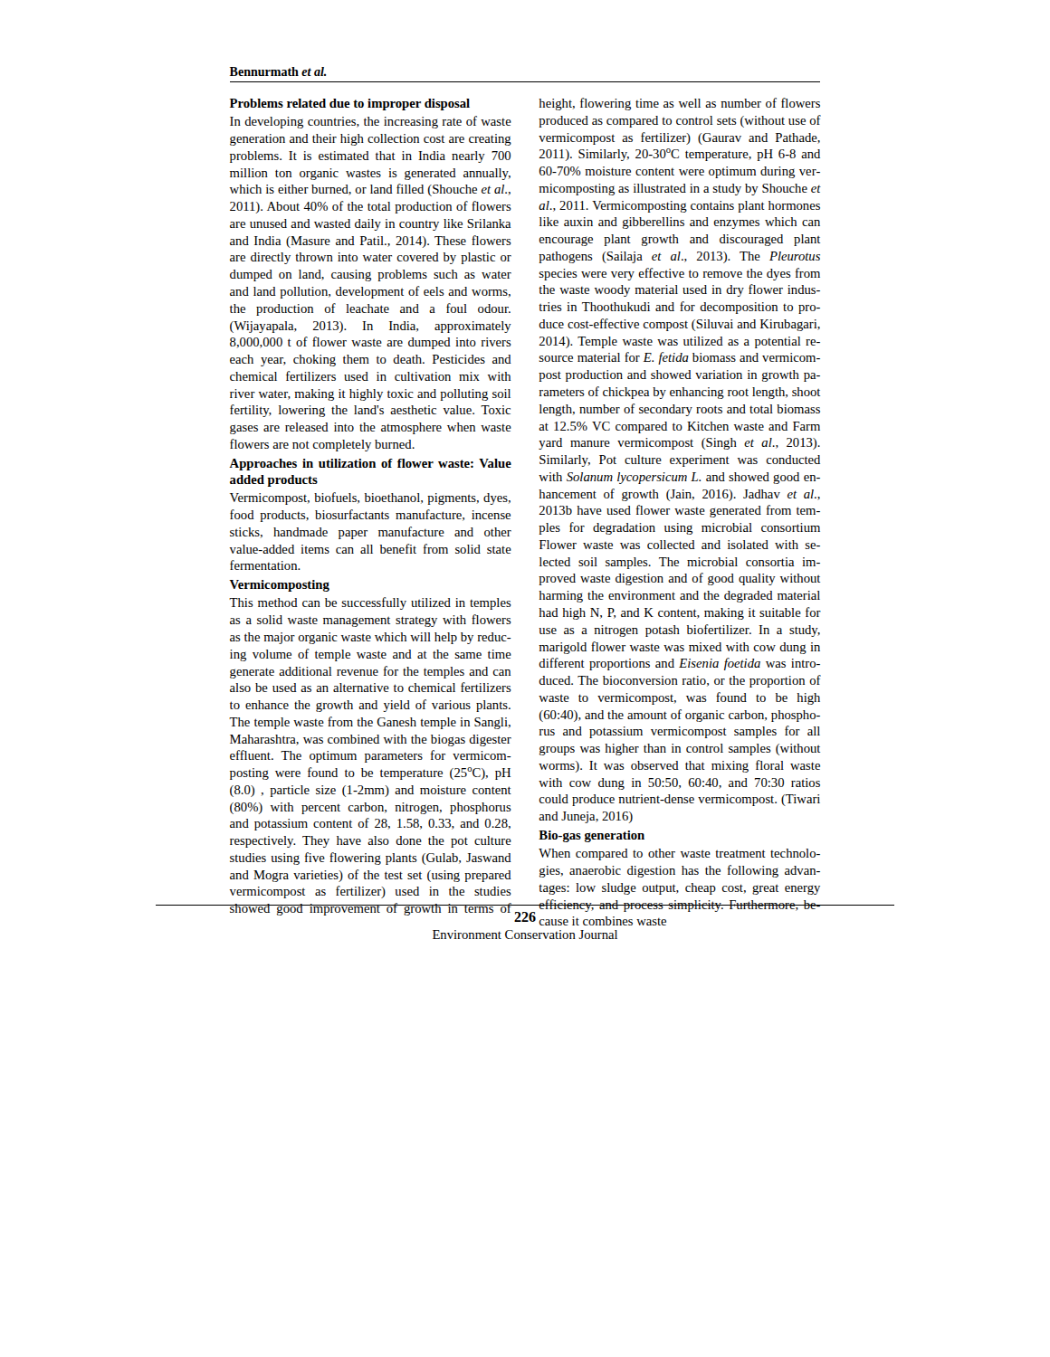Bennurmath et al.
Problems related due to improper disposal
In developing countries, the increasing rate of waste generation and their high collection cost are creating problems. It is estimated that in India nearly 700 million ton organic wastes is generated annually, which is either burned, or land filled (Shouche et al., 2011). About 40% of the total production of flowers are unused and wasted daily in country like Srilanka and India (Masure and Patil., 2014). These flowers are directly thrown into water covered by plastic or dumped on land, causing problems such as water and land pollution, development of eels and worms, the production of leachate and a foul odour. (Wijayapala, 2013). In India, approximately 8,000,000 t of flower waste are dumped into rivers each year, choking them to death. Pesticides and chemical fertilizers used in cultivation mix with river water, making it highly toxic and polluting soil fertility, lowering the land's aesthetic value. Toxic gases are released into the atmosphere when waste flowers are not completely burned.
Approaches in utilization of flower waste: Value added products
Vermicompost, biofuels, bioethanol, pigments, dyes, food products, biosurfactants manufacture, incense sticks, handmade paper manufacture and other value-added items can all benefit from solid state fermentation.
Vermicomposting
This method can be successfully utilized in temples as a solid waste management strategy with flowers as the major organic waste which will help by reducing volume of temple waste and at the same time generate additional revenue for the temples and can also be used as an alternative to chemical fertilizers to enhance the growth and yield of various plants. The temple waste from the Ganesh temple in Sangli, Maharashtra, was combined with the biogas digester effluent. The optimum parameters for vermicomposting were found to be temperature (25oC), pH (8.0) , particle size (1-2mm) and moisture content (80%) with percent carbon, nitrogen, phosphorus and potassium content of 28, 1.58, 0.33, and 0.28, respectively. They have also done the pot culture studies using five flowering plants (Gulab, Jaswand and Mogra varieties) of the test set (using prepared vermicompost as fertilizer) used in the studies showed good improvement of growth in terms of height, flowering time as well as number of flowers produced as compared to control sets (without use of vermicompost as fertilizer) (Gaurav and Pathade, 2011). Similarly, 20-30oC temperature, pH 6-8 and 60-70% moisture content were optimum during vermicomposting as illustrated in a study by Shouche et al., 2011. Vermicomposting contains plant hormones like auxin and gibberellins and enzymes which can encourage plant growth and discouraged plant pathogens (Sailaja et al., 2013). The Pleurotus species were very effective to remove the dyes from the waste woody material used in dry flower industries in Thoothukudi and for decomposition to produce cost-effective compost (Siluvai and Kirubagari, 2014). Temple waste was utilized as a potential resource material for E. fetida biomass and vermicompost production and showed variation in growth parameters of chickpea by enhancing root length, shoot length, number of secondary roots and total biomass at 12.5% VC compared to Kitchen waste and Farm yard manure vermicompost (Singh et al., 2013). Similarly, Pot culture experiment was conducted with Solanum lycopersicum L. and showed good enhancement of growth (Jain, 2016). Jadhav et al., 2013b have used flower waste generated from temples for degradation using microbial consortium Flower waste was collected and isolated with selected soil samples. The microbial consortia improved waste digestion and of good quality without harming the environment and the degraded material had high N, P, and K content, making it suitable for use as a nitrogen potash biofertilizer. In a study, marigold flower waste was mixed with cow dung in different proportions and Eisenia foetida was introduced. The bioconversion ratio, or the proportion of waste to vermicompost, was found to be high (60:40), and the amount of organic carbon, phosphorus and potassium vermicompost samples for all groups was higher than in control samples (without worms). It was observed that mixing floral waste with cow dung in 50:50, 60:40, and 70:30 ratios could produce nutrient-dense vermicompost. (Tiwari and Juneja, 2016)
Bio-gas generation
When compared to other waste treatment technologies, anaerobic digestion has the following advantages: low sludge output, cheap cost, great energy efficiency, and process simplicity. Furthermore, because it combines waste
226
Environment Conservation Journal